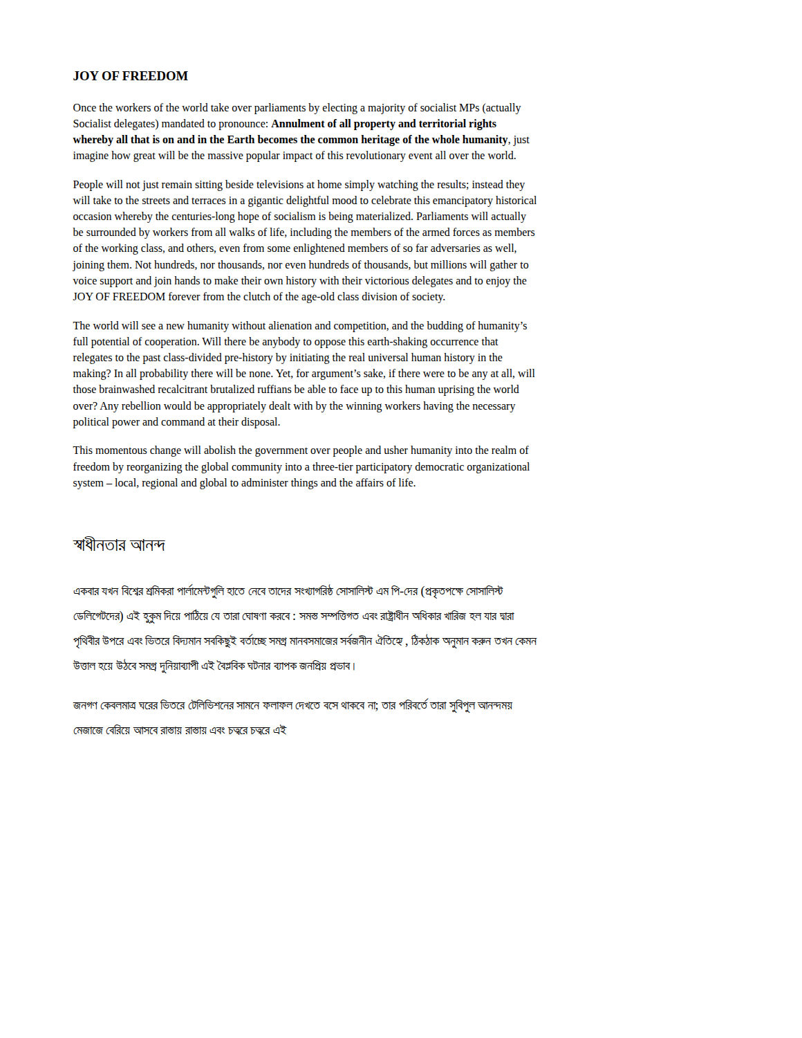JOY OF FREEDOM
Once the workers of the world take over parliaments by electing a majority of socialist MPs (actually Socialist delegates) mandated to pronounce: Annulment of all property and territorial rights whereby all that is on and in the Earth becomes the common heritage of the whole humanity, just imagine how great will be the massive popular impact of this revolutionary event all over the world.
People will not just remain sitting beside televisions at home simply watching the results; instead they will take to the streets and terraces in a gigantic delightful mood to celebrate this emancipatory historical occasion whereby the centuries-long hope of socialism is being materialized. Parliaments will actually be surrounded by workers from all walks of life, including the members of the armed forces as members of the working class, and others, even from some enlightened members of so far adversaries as well, joining them. Not hundreds, nor thousands, nor even hundreds of thousands, but millions will gather to voice support and join hands to make their own history with their victorious delegates and to enjoy the JOY OF FREEDOM forever from the clutch of the age-old class division of society.
The world will see a new humanity without alienation and competition, and the budding of humanity’s full potential of cooperation. Will there be anybody to oppose this earth-shaking occurrence that relegates to the past class-divided pre-history by initiating the real universal human history in the making? In all probability there will be none. Yet, for argument’s sake, if there were to be any at all, will those brainwashed recalcitrant brutalized ruffians be able to face up to this human uprising the world over? Any rebellion would be appropriately dealt with by the winning workers having the necessary political power and command at their disposal.
This momentous change will abolish the government over people and usher humanity into the realm of freedom by reorganizing the global community into a three-tier participatory democratic organizational system – local, regional and global to administer things and the affairs of life.
স্বাধীনতার আনন্দ
একবার যখন বিশ্বের শ্রমিকরা পার্লামেন্টগুলি হাতে নেবে তাদের সংখ্যাগরিষ্ঠ সোসালিস্ট এম পি-দের (প্রকৃতপক্ষে সোসালিস্ট ডেলিগেটদের) এই হুকুম দিয়ে পাঠিয়ে যে তারা ঘোষণা করবে : সমস্ত সম্পত্তিগত এবং রাষ্ট্রাধীন অধিকার খারিজ হল যার দ্বারা পৃথিবীর উপরে এবং ভিতরে বিদ্যমান সবকিছুই বর্তাচ্ছে সমগ্র মানবসমাজের সর্বজনীন ঐতিহ্যে , ঠিকঠাক অনুমান করুন তখন কেমন উত্তাল হয়ে উঠবে সমগ্র দুনিয়াব্যাপী এই বৈপ্লবিক ঘটনার ব্যাপক জনপ্রিয় প্রভাব।
জনগণ কেবলমাত্র ঘরের ভিতরে টেলিভিশনের সামনে ফলাফল দেখতে বসে থাকবে না; তার পরিবর্তে তারা সুবিপুল আনন্দময় মেজাজে বেরিয়ে আসবে রাস্তায় রাস্তায় এবং চত্বরে চত্বরে এই